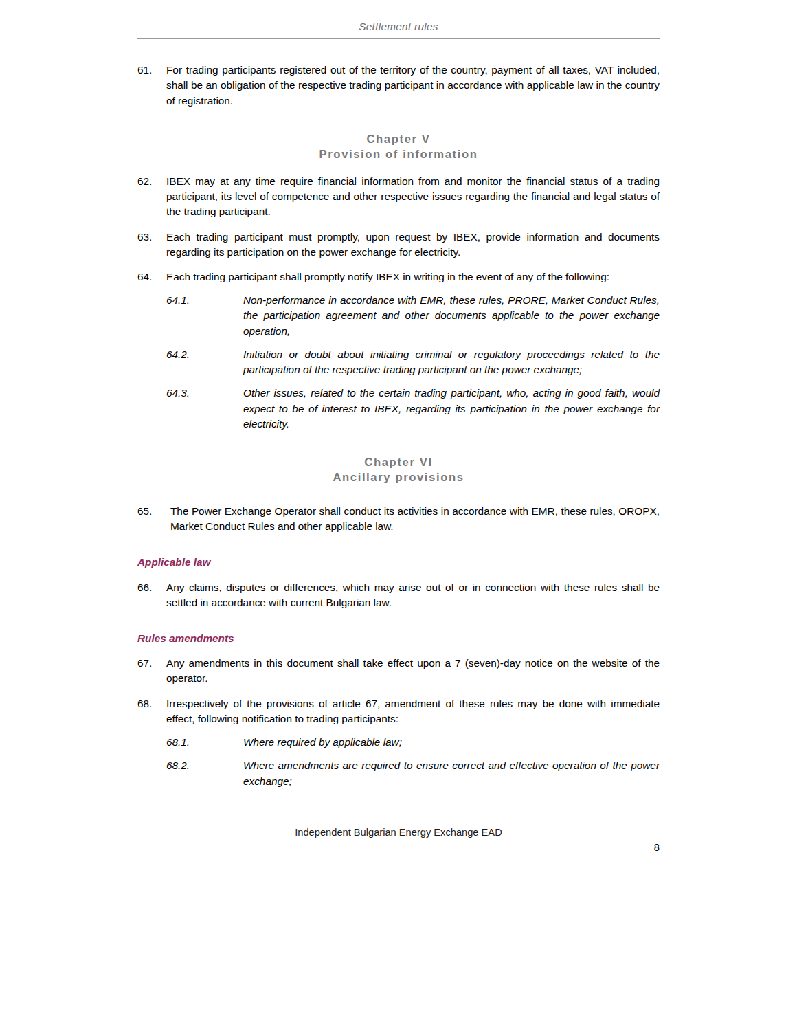Settlement rules
61. For trading participants registered out of the territory of the country, payment of all taxes, VAT included, shall be an obligation of the respective trading participant in accordance with applicable law in the country of registration.
Chapter VProvision of information
62. IBEX may at any time require financial information from and monitor the financial status of a trading participant, its level of competence and other respective issues regarding the financial and legal status of the trading participant.
63. Each trading participant must promptly, upon request by IBEX, provide information and documents regarding its participation on the power exchange for electricity.
64. Each trading participant shall promptly notify IBEX in writing in the event of any of the following:
64.1. Non-performance in accordance with EMR, these rules, PRORE, Market Conduct Rules, the participation agreement and other documents applicable to the power exchange operation,
64.2. Initiation or doubt about initiating criminal or regulatory proceedings related to the participation of the respective trading participant on the power exchange;
64.3. Other issues, related to the certain trading participant, who, acting in good faith, would expect to be of interest to IBEX, regarding its participation in the power exchange for electricity.
Chapter VIAncillary provisions
65. The Power Exchange Operator shall conduct its activities in accordance with EMR, these rules, OROPX, Market Conduct Rules and other applicable law.
Applicable law
66. Any claims, disputes or differences, which may arise out of or in connection with these rules shall be settled in accordance with current Bulgarian law.
Rules amendments
67. Any amendments in this document shall take effect upon a 7 (seven)-day notice on the website of the operator.
68. Irrespectively of the provisions of article 67, amendment of these rules may be done with immediate effect, following notification to trading participants:
68.1. Where required by applicable law;
68.2. Where amendments are required to ensure correct and effective operation of the power exchange;
Independent Bulgarian Energy Exchange EAD 8